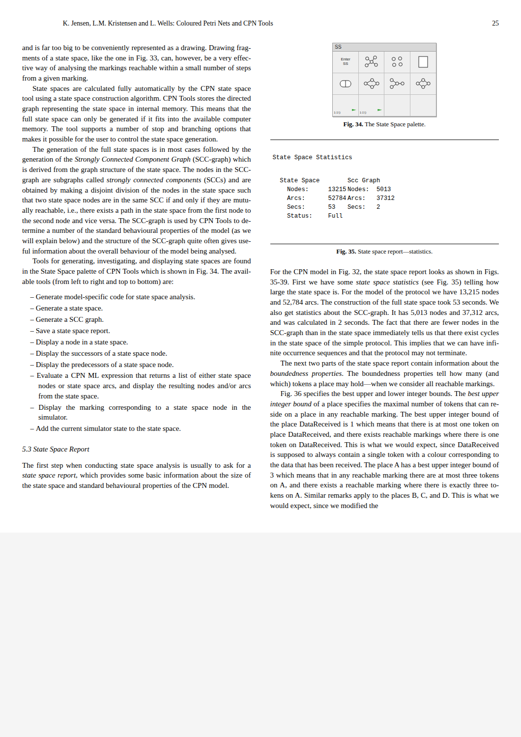K. Jensen, L.M. Kristensen and L. Wells: Coloured Petri Nets and CPN Tools 25
and is far too big to be conveniently represented as a drawing. Drawing fragments of a state space, like the one in Fig. 33, can, however, be a very effective way of analysing the markings reachable within a small number of steps from a given marking.
State spaces are calculated fully automatically by the CPN state space tool using a state space construction algorithm. CPN Tools stores the directed graph representing the state space in internal memory. This means that the full state space can only be generated if it fits into the available computer memory. The tool supports a number of stop and branching options that makes it possible for the user to control the state space generation.
The generation of the full state spaces is in most cases followed by the generation of the Strongly Connected Component Graph (SCC-graph) which is derived from the graph structure of the state space. The nodes in the SCC-graph are subgraphs called strongly connected components (SCCs) and are obtained by making a disjoint division of the nodes in the state space such that two state space nodes are in the same SCC if and only if they are mutually reachable, i.e., there exists a path in the state space from the first node to the second node and vice versa. The SCC-graph is used by CPN Tools to determine a number of the standard behavioural properties of the model (as we will explain below) and the structure of the SCC-graph quite often gives useful information about the overall behaviour of the model being analysed.
Tools for generating, investigating, and displaying state spaces are found in the State Space palette of CPN Tools which is shown in Fig. 34. The available tools (from left to right and top to bottom) are:
Generate model-specific code for state space analysis.
Generate a state space.
Generate a SCC graph.
Save a state space report.
Display a node in a state space.
Display the successors of a state space node.
Display the predecessors of a state space node.
Evaluate a CPN ML expression that returns a list of either state space nodes or state space arcs, and display the resulting nodes and/or arcs from the state space.
Display the marking corresponding to a state space node in the simulator.
Add the current simulator state to the state space.
5.3 State Space Report
The first step when conducting state space analysis is usually to ask for a state space report, which provides some basic information about the size of the state space and standard behavioural properties of the CPN model.
SS
Enter SS
1:1'()
1:1'()
Fig. 34. The State Space palette.
State Space Statistics
| State Space | | Scc Graph |
| Nodes: | 13215 | Nodes: 5013 |
| Arcs: | 52784 | Arcs: 37312 |
| Secs: | 53 | Secs: 2 |
| Status: | Full | |
Fig. 35. State space report—statistics.
For the CPN model in Fig. 32, the state space report looks as shown in Figs. 35-39. First we have some state space statistics (see Fig. 35) telling how large the state space is. For the model of the protocol we have 13,215 nodes and 52,784 arcs. The construction of the full state space took 53 seconds. We also get statistics about the SCC-graph. It has 5,013 nodes and 37,312 arcs, and was calculated in 2 seconds. The fact that there are fewer nodes in the SCC-graph than in the state space immediately tells us that there exist cycles in the state space of the simple protocol. This implies that we can have infinite occurrence sequences and that the protocol may not terminate.
The next two parts of the state space report contain information about the boundedness properties. The boundedness properties tell how many (and which) tokens a place may hold—when we consider all reachable markings.
Fig. 36 specifies the best upper and lower integer bounds. The best upper integer bound of a place specifies the maximal number of tokens that can reside on a place in any reachable marking. The best upper integer bound of the place DataReceived is 1 which means that there is at most one token on place DataReceived, and there exists reachable markings where there is one token on DataReceived. This is what we would expect, since DataReceived is supposed to always contain a single token with a colour corresponding to the data that has been received. The place A has a best upper integer bound of 3 which means that in any reachable marking there are at most three tokens on A, and there exists a reachable marking where there is exactly three tokens on A. Similar remarks apply to the places B, C, and D. This is what we would expect, since we modified the